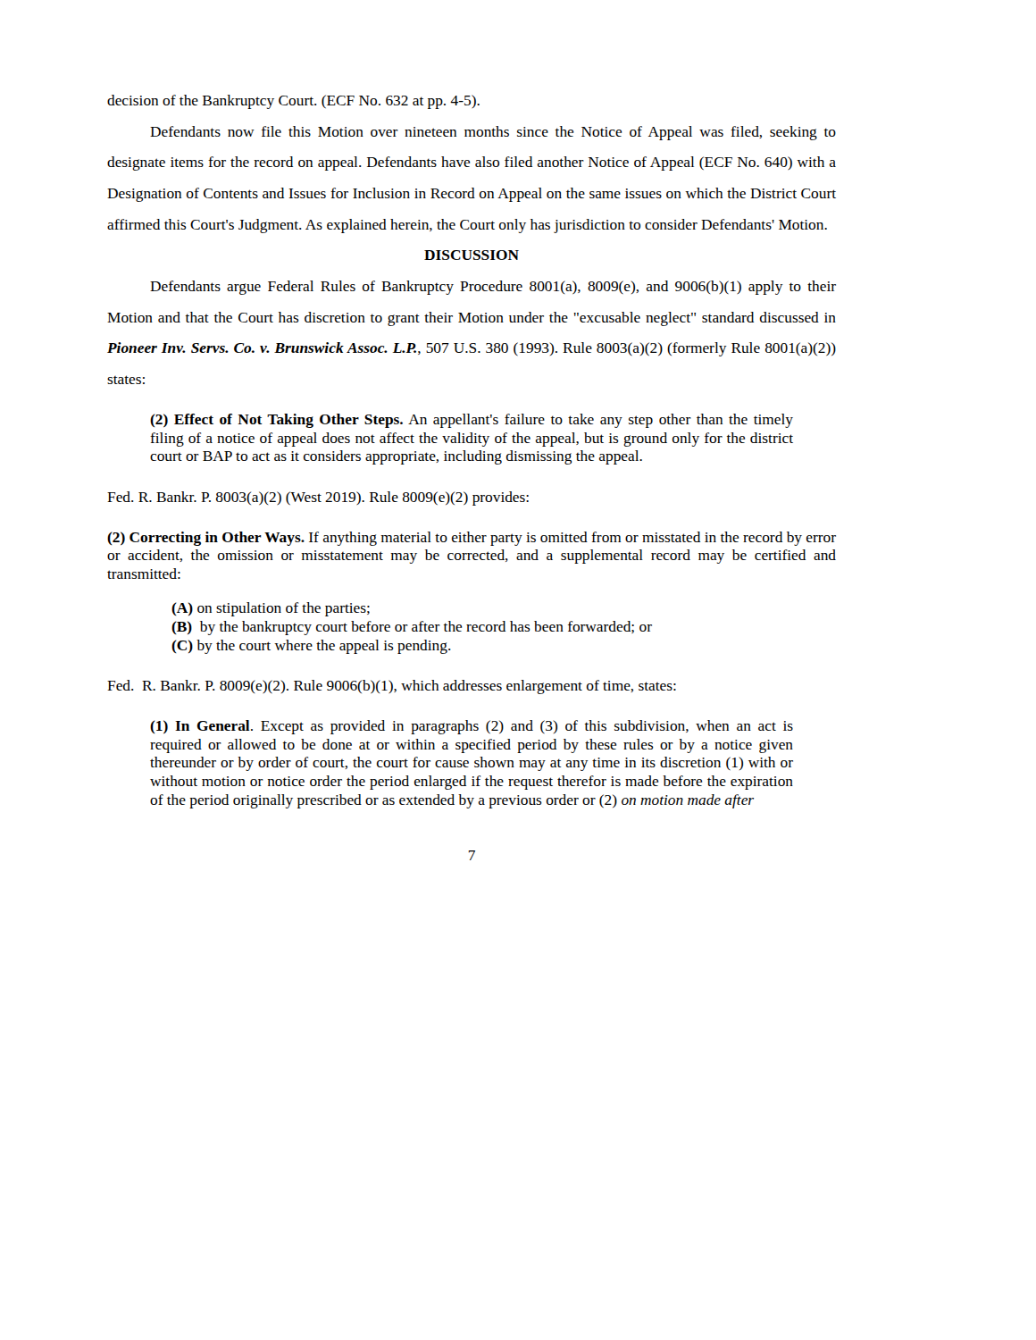decision of the Bankruptcy Court. (ECF No. 632 at pp. 4-5).
Defendants now file this Motion over nineteen months since the Notice of Appeal was filed, seeking to designate items for the record on appeal. Defendants have also filed another Notice of Appeal (ECF No. 640) with a Designation of Contents and Issues for Inclusion in Record on Appeal on the same issues on which the District Court affirmed this Court's Judgment. As explained herein, the Court only has jurisdiction to consider Defendants' Motion.
DISCUSSION
Defendants argue Federal Rules of Bankruptcy Procedure 8001(a), 8009(e), and 9006(b)(1) apply to their Motion and that the Court has discretion to grant their Motion under the "excusable neglect" standard discussed in Pioneer Inv. Servs. Co. v. Brunswick Assoc. L.P., 507 U.S. 380 (1993). Rule 8003(a)(2) (formerly Rule 8001(a)(2)) states:
(2) Effect of Not Taking Other Steps. An appellant's failure to take any step other than the timely filing of a notice of appeal does not affect the validity of the appeal, but is ground only for the district court or BAP to act as it considers appropriate, including dismissing the appeal.
Fed. R. Bankr. P. 8003(a)(2) (West 2019). Rule 8009(e)(2) provides:
(2) Correcting in Other Ways. If anything material to either party is omitted from or misstated in the record by error or accident, the omission or misstatement may be corrected, and a supplemental record may be certified and transmitted:
(A) on stipulation of the parties;
(B) by the bankruptcy court before or after the record has been forwarded; or
(C) by the court where the appeal is pending.
Fed. R. Bankr. P. 8009(e)(2). Rule 9006(b)(1), which addresses enlargement of time, states:
(1) In General. Except as provided in paragraphs (2) and (3) of this subdivision, when an act is required or allowed to be done at or within a specified period by these rules or by a notice given thereunder or by order of court, the court for cause shown may at any time in its discretion (1) with or without motion or notice order the period enlarged if the request therefor is made before the expiration of the period originally prescribed or as extended by a previous order or (2) on motion made after
7